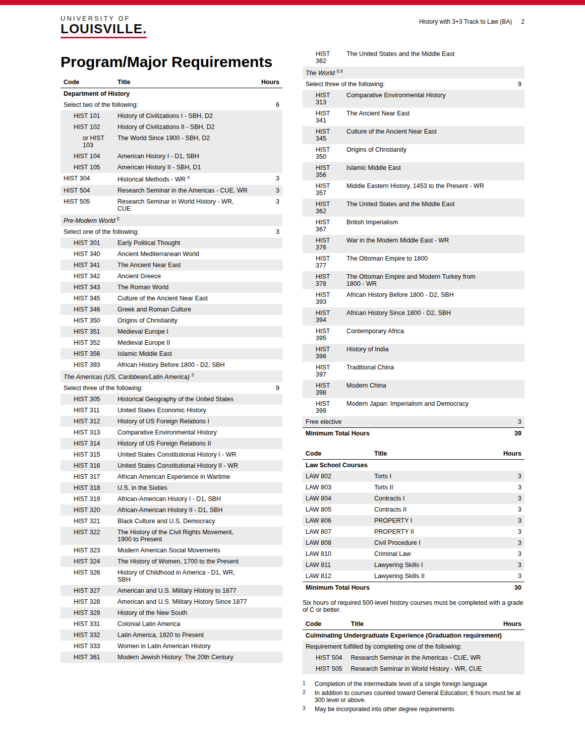UNIVERSITY OF
LOUISVILLE.
History with 3+3 Track to Law (BA)2
Program/Major Requirements
| Code | Title | Hours |
| --- | --- | --- |
| Department of History |
| Select two of the following: | 6 |
| HIST 101 | History of Civilizations I - SBH, D2 | |
| HIST 102 | History of Civilizations II - SBH, D2 | |
| or HIST 103 | The World Since 1900 - SBH, D2 | |
| HIST 104 | American History I - D1, SBH | |
| HIST 105 | American History II - SBH, D1 | |
| HIST 304 | Historical Methods - WR 4 | 3 |
| HIST 504 | Research Seminar in the Americas - CUE, WR | 3 |
| HIST 505 | Research Seminar in World History - WR, CUE | 3 |
| Pre-Modern World 5 |
| Select one of the following: | 3 |
| HIST 301 | Early Political Thought | |
| HIST 340 | Ancient Mediterranean World | |
| HIST 341 | The Ancient Near East | |
| HIST 342 | Ancient Greece | |
| HIST 343 | The Roman World | |
| HIST 345 | Culture of the Ancient Near East | |
| HIST 346 | Greek and Roman Culture | |
| HIST 350 | Origins of Christianity | |
| HIST 351 | Medieval Europe I | |
| HIST 352 | Medieval Europe II | |
| HIST 356 | Islamic Middle East | |
| HIST 393 | African History Before 1800 - D2, SBH | |
| The Americas (US, Caribbean/Latin America) 5 |
| Select three of the following: | 9 |
| HIST 305 | Historical Geography of the United States | |
| HIST 311 | United States Economic History | |
| HIST 312 | History of US Foreign Relations I | |
| HIST 313 | Comparative Environmental History | |
| HIST 314 | History of US Foreign Relations II | |
| HIST 315 | United States Constitutional History I - WR | |
| HIST 316 | United States Constitutional History II - WR | |
| HIST 317 | African American Experience in Wartime | |
| HIST 318 | U.S. in the Sixties | |
| HIST 319 | African-American History I - D1, SBH | |
| HIST 320 | African-American History II - D1, SBH | |
| HIST 321 | Black Culture and U.S. Democracy | |
| HIST 322 | The History of the Civil Rights Movement, 1900 to Present | |
| HIST 323 | Modern American Social Movements | |
| HIST 324 | The History of Women, 1700 to the Present | |
| HIST 326 | History of Childhood in America - D1, WR, SBH | |
| HIST 327 | American and U.S. Military History to 1877 | |
| HIST 328 | American and U.S. Military History Since 1877 | |
| HIST 329 | History of the New South | |
| HIST 331 | Colonial Latin America | |
| HIST 332 | Latin America, 1820 to Present | |
| HIST 333 | Women in Latin American History | |
| HIST 361 | Modern Jewish History: The 20th Century | |
| HIST 362 | The United States and the Middle East | |
| The World 5,6 |
| Select three of the following: | 9 |
| HIST 313 | Comparative Environmental History | |
| HIST 341 | The Ancient Near East | |
| HIST 345 | Culture of the Ancient Near East | |
| HIST 350 | Origins of Christianity | |
| HIST 356 | Islamic Middle East | |
| HIST 357 | Middle Eastern History, 1453 to the Present - WR | |
| HIST 362 | The United States and the Middle East | |
| HIST 367 | British Imperialism | |
| HIST 376 | War in the Modern Middle East - WR | |
| HIST 377 | The Ottoman Empire to 1800 | |
| HIST 378 | The Ottoman Empire and Modern Turkey from 1800 - WR | |
| HIST 393 | African History Before 1800 - D2, SBH | |
| HIST 394 | African History Since 1800 - D2, SBH | |
| HIST 395 | Contemporary Africa | |
| HIST 396 | History of India | |
| HIST 397 | Traditional China | |
| HIST 398 | Modern China | |
| HIST 399 | Modern Japan: Imperialism and Democracy | |
| Free elective | 3 |
| Minimum Total Hours | 39 |
| Code | Title | Hours |
| --- | --- | --- |
| Law School Courses |
| LAW 802 | Torts I | 3 |
| LAW 803 | Torts II | 3 |
| LAW 804 | Contracts I | 3 |
| LAW 805 | Contracts II | 3 |
| LAW 806 | PROPERTY I | 3 |
| LAW 807 | PROPERTY II | 3 |
| LAW 808 | Civil Procedure I | 3 |
| LAW 810 | Criminal Law | 3 |
| LAW 811 | Lawyering Skills I | 3 |
| LAW 812 | Lawyering Skills II | 3 |
| Minimum Total Hours | 30 |
Six hours of required 500-level history courses must be completed with a grade of C or better.
| Code | Title | Hours |
| --- | --- | --- |
| Culminating Undergraduate Experience (Graduation requirement) |
| Requirement fulfilled by completing one of the following: |
| HIST 504 | Research Seminar in the Americas - CUE, WR | |
| HIST 505 | Research Seminar in World History - WR, CUE | |
| 1 | Completion of the intermediate level of a single foreign language |
| 2 | In addition to courses counted toward General Education; 6 hours must be at 300 level or above. |
| 3 | May be incorporated into other degree requirements |